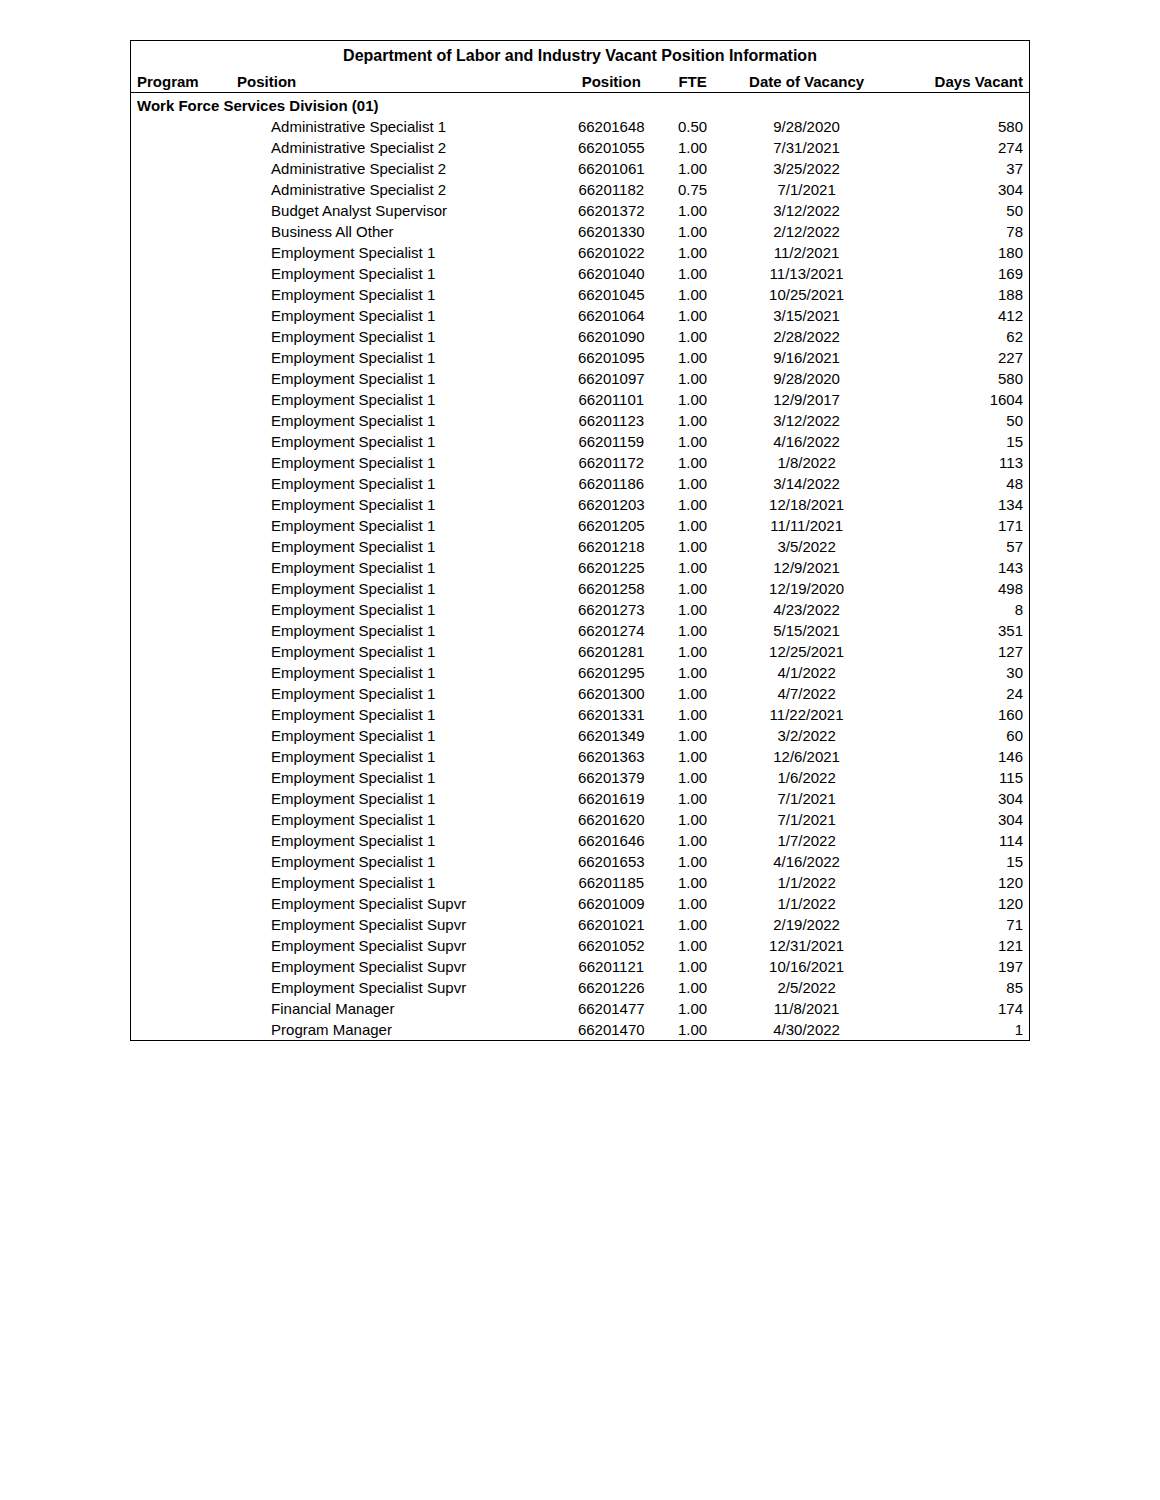Department of Labor and Industry Vacant Position Information
| Program | Position | Position | FTE | Date of Vacancy | Days Vacant |
| --- | --- | --- | --- | --- | --- |
| Work Force Services Division (01) |
| | Administrative Specialist 1 | 66201648 | 0.50 | 9/28/2020 | 580 |
| | Administrative Specialist 2 | 66201055 | 1.00 | 7/31/2021 | 274 |
| | Administrative Specialist 2 | 66201061 | 1.00 | 3/25/2022 | 37 |
| | Administrative Specialist 2 | 66201182 | 0.75 | 7/1/2021 | 304 |
| | Budget Analyst Supervisor | 66201372 | 1.00 | 3/12/2022 | 50 |
| | Business All Other | 66201330 | 1.00 | 2/12/2022 | 78 |
| | Employment Specialist 1 | 66201022 | 1.00 | 11/2/2021 | 180 |
| | Employment Specialist 1 | 66201040 | 1.00 | 11/13/2021 | 169 |
| | Employment Specialist 1 | 66201045 | 1.00 | 10/25/2021 | 188 |
| | Employment Specialist 1 | 66201064 | 1.00 | 3/15/2021 | 412 |
| | Employment Specialist 1 | 66201090 | 1.00 | 2/28/2022 | 62 |
| | Employment Specialist 1 | 66201095 | 1.00 | 9/16/2021 | 227 |
| | Employment Specialist 1 | 66201097 | 1.00 | 9/28/2020 | 580 |
| | Employment Specialist 1 | 66201101 | 1.00 | 12/9/2017 | 1604 |
| | Employment Specialist 1 | 66201123 | 1.00 | 3/12/2022 | 50 |
| | Employment Specialist 1 | 66201159 | 1.00 | 4/16/2022 | 15 |
| | Employment Specialist 1 | 66201172 | 1.00 | 1/8/2022 | 113 |
| | Employment Specialist 1 | 66201186 | 1.00 | 3/14/2022 | 48 |
| | Employment Specialist 1 | 66201203 | 1.00 | 12/18/2021 | 134 |
| | Employment Specialist 1 | 66201205 | 1.00 | 11/11/2021 | 171 |
| | Employment Specialist 1 | 66201218 | 1.00 | 3/5/2022 | 57 |
| | Employment Specialist 1 | 66201225 | 1.00 | 12/9/2021 | 143 |
| | Employment Specialist 1 | 66201258 | 1.00 | 12/19/2020 | 498 |
| | Employment Specialist 1 | 66201273 | 1.00 | 4/23/2022 | 8 |
| | Employment Specialist 1 | 66201274 | 1.00 | 5/15/2021 | 351 |
| | Employment Specialist 1 | 66201281 | 1.00 | 12/25/2021 | 127 |
| | Employment Specialist 1 | 66201295 | 1.00 | 4/1/2022 | 30 |
| | Employment Specialist 1 | 66201300 | 1.00 | 4/7/2022 | 24 |
| | Employment Specialist 1 | 66201331 | 1.00 | 11/22/2021 | 160 |
| | Employment Specialist 1 | 66201349 | 1.00 | 3/2/2022 | 60 |
| | Employment Specialist 1 | 66201363 | 1.00 | 12/6/2021 | 146 |
| | Employment Specialist 1 | 66201379 | 1.00 | 1/6/2022 | 115 |
| | Employment Specialist 1 | 66201619 | 1.00 | 7/1/2021 | 304 |
| | Employment Specialist 1 | 66201620 | 1.00 | 7/1/2021 | 304 |
| | Employment Specialist 1 | 66201646 | 1.00 | 1/7/2022 | 114 |
| | Employment Specialist 1 | 66201653 | 1.00 | 4/16/2022 | 15 |
| | Employment Specialist 1 | 66201185 | 1.00 | 1/1/2022 | 120 |
| | Employment Specialist Supvr | 66201009 | 1.00 | 1/1/2022 | 120 |
| | Employment Specialist Supvr | 66201021 | 1.00 | 2/19/2022 | 71 |
| | Employment Specialist Supvr | 66201052 | 1.00 | 12/31/2021 | 121 |
| | Employment Specialist Supvr | 66201121 | 1.00 | 10/16/2021 | 197 |
| | Employment Specialist Supvr | 66201226 | 1.00 | 2/5/2022 | 85 |
| | Financial Manager | 66201477 | 1.00 | 11/8/2021 | 174 |
| | Program Manager | 66201470 | 1.00 | 4/30/2022 | 1 |